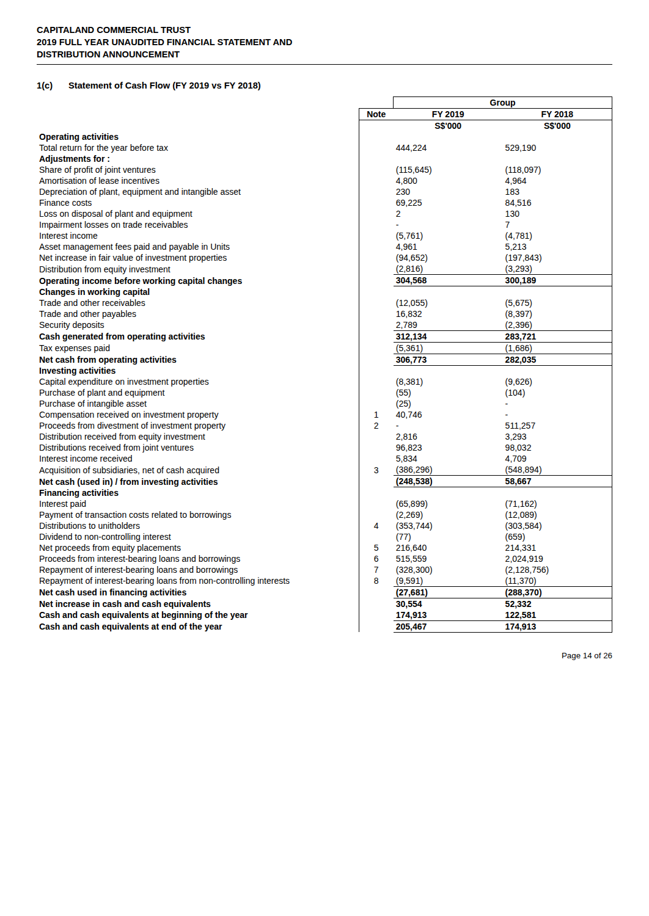CAPITALAND COMMERCIAL TRUST
2019 FULL YEAR UNAUDITED FINANCIAL STATEMENT AND
DISTRIBUTION ANNOUNCEMENT
1(c) Statement of Cash Flow (FY 2019 vs FY 2018)
| | | Group |
| | Note | FY 2019 | FY 2018 |
| | | S$'000 | S$'000 |
| Operating activities | | | |
| Total return for the year before tax | | 444,224 | 529,190 |
| Adjustments for : | | | |
| Share of profit of joint ventures | | (115,645) | (118,097) |
| Amortisation of lease incentives | | 4,800 | 4,964 |
| Depreciation of plant, equipment and intangible asset | | 230 | 183 |
| Finance costs | | 69,225 | 84,516 |
| Loss on disposal of plant and equipment | | 2 | 130 |
| Impairment losses on trade receivables | | - | 7 |
| Interest income | | (5,761) | (4,781) |
| Asset management fees paid and payable in Units | | 4,961 | 5,213 |
| Net increase in fair value of investment properties | | (94,652) | (197,843) |
| Distribution from equity investment | | (2,816) | (3,293) |
| Operating income before working capital changes | | 304,568 | 300,189 |
| Changes in working capital | | | |
| Trade and other receivables | | (12,055) | (5,675) |
| Trade and other payables | | 16,832 | (8,397) |
| Security deposits | | 2,789 | (2,396) |
| Cash generated from operating activities | | 312,134 | 283,721 |
| Tax expenses paid | | (5,361) | (1,686) |
| Net cash from operating activities | | 306,773 | 282,035 |
| Investing activities | | | |
| Capital expenditure on investment properties | | (8,381) | (9,626) |
| Purchase of plant and equipment | | (55) | (104) |
| Purchase of intangible asset | | (25) | - |
| Compensation received on investment property | 1 | 40,746 | - |
| Proceeds from divestment of investment property | 2 | - | 511,257 |
| Distribution received from equity investment | | 2,816 | 3,293 |
| Distributions received from joint ventures | | 96,823 | 98,032 |
| Interest income received | | 5,834 | 4,709 |
| Acquisition of subsidiaries, net of cash acquired | 3 | (386,296) | (548,894) |
| Net cash (used in) / from investing activities | | (248,538) | 58,667 |
| Financing activities | | | |
| Interest paid | | (65,899) | (71,162) |
| Payment of transaction costs related to borrowings | | (2,269) | (12,089) |
| Distributions to unitholders | 4 | (353,744) | (303,584) |
| Dividend to non-controlling interest | | (77) | (659) |
| Net proceeds from equity placements | 5 | 216,640 | 214,331 |
| Proceeds from interest-bearing loans and borrowings | 6 | 515,559 | 2,024,919 |
| Repayment of interest-bearing loans and borrowings | 7 | (328,300) | (2,128,756) |
| Repayment of interest-bearing loans from non-controlling interests | 8 | (9,591) | (11,370) |
| Net cash used in financing activities | | (27,681) | (288,370) |
| Net increase in cash and cash equivalents | | 30,554 | 52,332 |
| Cash and cash equivalents at beginning of the year | | 174,913 | 122,581 |
| Cash and cash equivalents at end of the year | | 205,467 | 174,913 |
Page 14 of 26